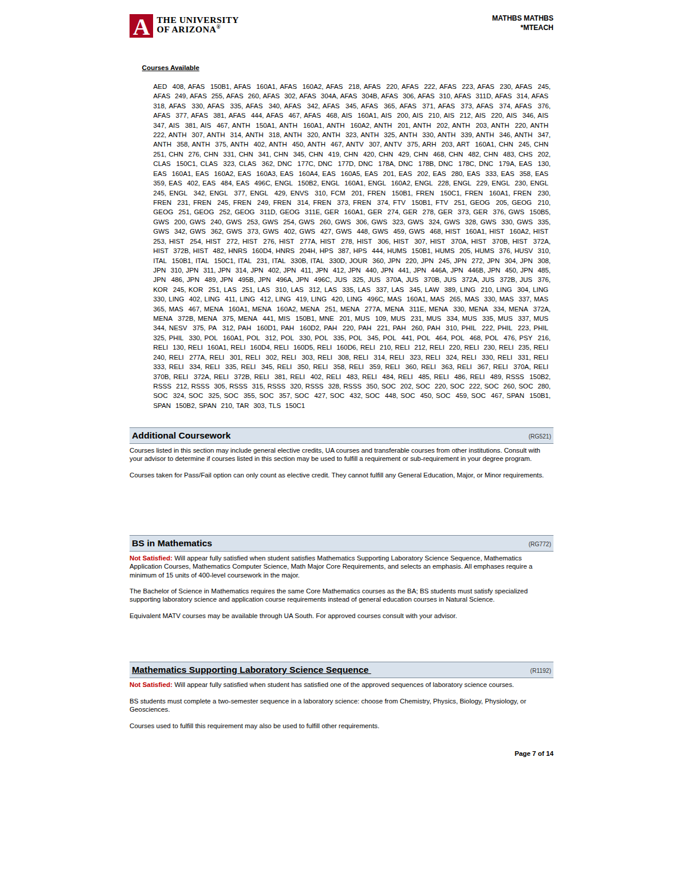A THE UNIVERSITY OF ARIZONA®
MATHBS MATHBS
*MTEACH
Courses Available
AED 408, AFAS 150B1, AFAS 160A1, AFAS 160A2, AFAS 218, AFAS 220, AFAS 222, AFAS 223, AFAS 230, AFAS 245, AFAS 249, AFAS 255, AFAS 260, AFAS 302, AFAS 304A, AFAS 304B, AFAS 306, AFAS 310, AFAS 311D, AFAS 314, AFAS 318, AFAS 330, AFAS 335, AFAS 340, AFAS 342, AFAS 345, AFAS 365, AFAS 371, AFAS 373, AFAS 374, AFAS 376, AFAS 377, AFAS 381, AFAS 444, AFAS 467, AFAS 468, AIS 160A1, AIS 200, AIS 210, AIS 212, AIS 220, AIS 346, AIS 347, AIS 381, AIS 467, ANTH 150A1, ANTH 160A1, ANTH 160A2, ANTH 201, ANTH 202, ANTH 203, ANTH 220, ANTH 222, ANTH 307, ANTH 314, ANTH 318, ANTH 320, ANTH 323, ANTH 325, ANTH 330, ANTH 339, ANTH 346, ANTH 347, ANTH 358, ANTH 375, ANTH 402, ANTH 450, ANTH 467, ANTV 307, ANTV 375, ARH 203, ART 160A1, CHN 245, CHN 251, CHN 276, CHN 331, CHN 341, CHN 345, CHN 419, CHN 420, CHN 429, CHN 468, CHN 482, CHN 483, CHS 202, CLAS 150C1, CLAS 323, CLAS 362, DNC 177C, DNC 177D, DNC 178A, DNC 178B, DNC 178C, DNC 179A, EAS 130, EAS 160A1, EAS 160A2, EAS 160A3, EAS 160A4, EAS 160A5, EAS 201, EAS 202, EAS 280, EAS 333, EAS 358, EAS 359, EAS 402, EAS 484, EAS 496C, ENGL 150B2, ENGL 160A1, ENGL 160A2, ENGL 228, ENGL 229, ENGL 230, ENGL 245, ENGL 342, ENGL 377, ENGL 429, ENVS 310, FCM 201, FREN 150B1, FREN 150C1, FREN 160A1, FREN 230, FREN 231, FREN 245, FREN 249, FREN 314, FREN 373, FREN 374, FTV 150B1, FTV 251, GEOG 205, GEOG 210, GEOG 251, GEOG 252, GEOG 311D, GEOG 311E, GER 160A1, GER 274, GER 278, GER 373, GER 376, GWS 150B5, GWS 200, GWS 240, GWS 253, GWS 254, GWS 260, GWS 306, GWS 323, GWS 324, GWS 328, GWS 330, GWS 335, GWS 342, GWS 362, GWS 373, GWS 402, GWS 427, GWS 448, GWS 459, GWS 468, HIST 160A1, HIST 160A2, HIST 253, HIST 254, HIST 272, HIST 276, HIST 277A, HIST 278, HIST 306, HIST 307, HIST 370A, HIST 370B, HIST 372A, HIST 372B, HIST 482, HNRS 160D4, HNRS 204H, HPS 387, HPS 444, HUMS 150B1, HUMS 205, HUMS 376, HUSV 310, ITAL 150B1, ITAL 150C1, ITAL 231, ITAL 330B, ITAL 330D, JOUR 360, JPN 220, JPN 245, JPN 272, JPN 304, JPN 308, JPN 310, JPN 311, JPN 314, JPN 402, JPN 411, JPN 412, JPN 440, JPN 441, JPN 446A, JPN 446B, JPN 450, JPN 485, JPN 486, JPN 489, JPN 495B, JPN 496A, JPN 496C, JUS 325, JUS 370A, JUS 370B, JUS 372A, JUS 372B, JUS 376, KOR 245, KOR 251, LAS 251, LAS 310, LAS 312, LAS 335, LAS 337, LAS 345, LAW 389, LING 210, LING 304, LING 330, LING 402, LING 411, LING 412, LING 419, LING 420, LING 496C, MAS 160A1, MAS 265, MAS 330, MAS 337, MAS 365, MAS 467, MENA 160A1, MENA 160A2, MENA 251, MENA 277A, MENA 311E, MENA 330, MENA 334, MENA 372A, MENA 372B, MENA 375, MENA 441, MIS 150B1, MNE 201, MUS 109, MUS 231, MUS 334, MUS 335, MUS 337, MUS 344, NESV 375, PA 312, PAH 160D1, PAH 160D2, PAH 220, PAH 221, PAH 260, PAH 310, PHIL 222, PHIL 223, PHIL 325, PHIL 330, POL 160A1, POL 312, POL 330, POL 335, POL 345, POL 441, POL 464, POL 468, POL 476, PSY 216, RELI 130, RELI 160A1, RELI 160D4, RELI 160D5, RELI 160D6, RELI 210, RELI 212, RELI 220, RELI 230, RELI 235, RELI 240, RELI 277A, RELI 301, RELI 302, RELI 303, RELI 308, RELI 314, RELI 323, RELI 324, RELI 330, RELI 331, RELI 333, RELI 334, RELI 335, RELI 345, RELI 350, RELI 358, RELI 359, RELI 360, RELI 363, RELI 367, RELI 370A, RELI 370B, RELI 372A, RELI 372B, RELI 381, RELI 402, RELI 483, RELI 484, RELI 485, RELI 486, RELI 489, RSSS 150B2, RSSS 212, RSSS 305, RSSS 315, RSSS 320, RSSS 328, RSSS 350, SOC 202, SOC 220, SOC 222, SOC 260, SOC 280, SOC 324, SOC 325, SOC 355, SOC 357, SOC 427, SOC 432, SOC 448, SOC 450, SOC 459, SOC 467, SPAN 150B1, SPAN 150B2, SPAN 210, TAR 303, TLS 150C1
Additional Coursework
(RG521)
Courses listed in this section may include general elective credits, UA courses and transferable courses from other institutions. Consult with your advisor to determine if courses listed in this section may be used to fulfill a requirement or sub-requirement in your degree program.
Courses taken for Pass/Fail option can only count as elective credit. They cannot fulfill any General Education, Major, or Minor requirements.
BS in Mathematics
(RG772)
Not Satisfied: Will appear fully satisfied when student satisfies Mathematics Supporting Laboratory Science Sequence, Mathematics Application Courses, Mathematics Computer Science, Math Major Core Requirements, and selects an emphasis. All emphases require a minimum of 15 units of 400-level coursework in the major.
The Bachelor of Science in Mathematics requires the same Core Mathematics courses as the BA; BS students must satisfy specialized supporting laboratory science and application course requirements instead of general education courses in Natural Science.
Equivalent MATV courses may be available through UA South. For approved courses consult with your advisor.
Mathematics Supporting Laboratory Science Sequence
(R1192)
Not Satisfied: Will appear fully satisfied when student has satisfied one of the approved sequences of laboratory science courses.
BS students must complete a two-semester sequence in a laboratory science: choose from Chemistry, Physics, Biology, Physiology, or Geosciences.
Courses used to fulfill this requirement may also be used to fulfill other requirements.
Page 7 of 14